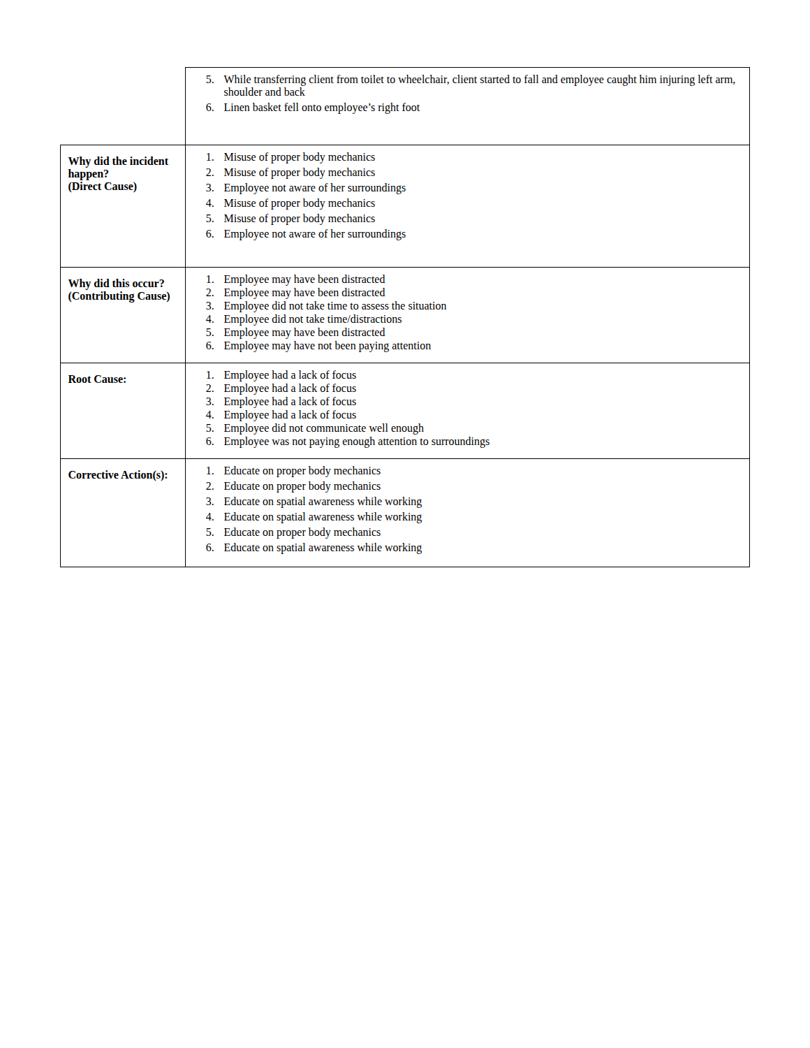| | While transferring client from toilet to wheelchair, client started to fall and employee caught him injuring left arm, shoulder and back Linen basket fell onto employee’s right foot |
| Why did the incident happen? (Direct Cause) | Misuse of proper body mechanics Misuse of proper body mechanics Employee not aware of her surroundings Misuse of proper body mechanics Misuse of proper body mechanics Employee not aware of her surroundings |
| Why did this occur? (Contributing Cause) | Employee may have been distracted Employee may have been distracted Employee did not take time to assess the situation Employee did not take time/distractions Employee may have been distracted Employee may have not been paying attention |
| Root Cause: | Employee had a lack of focus Employee had a lack of focus Employee had a lack of focus Employee had a lack of focus Employee did not communicate well enough Employee was not paying enough attention to surroundings |
| Corrective Action(s): | Educate on proper body mechanics Educate on proper body mechanics Educate on spatial awareness while working Educate on spatial awareness while working Educate on proper body mechanics Educate on spatial awareness while working |